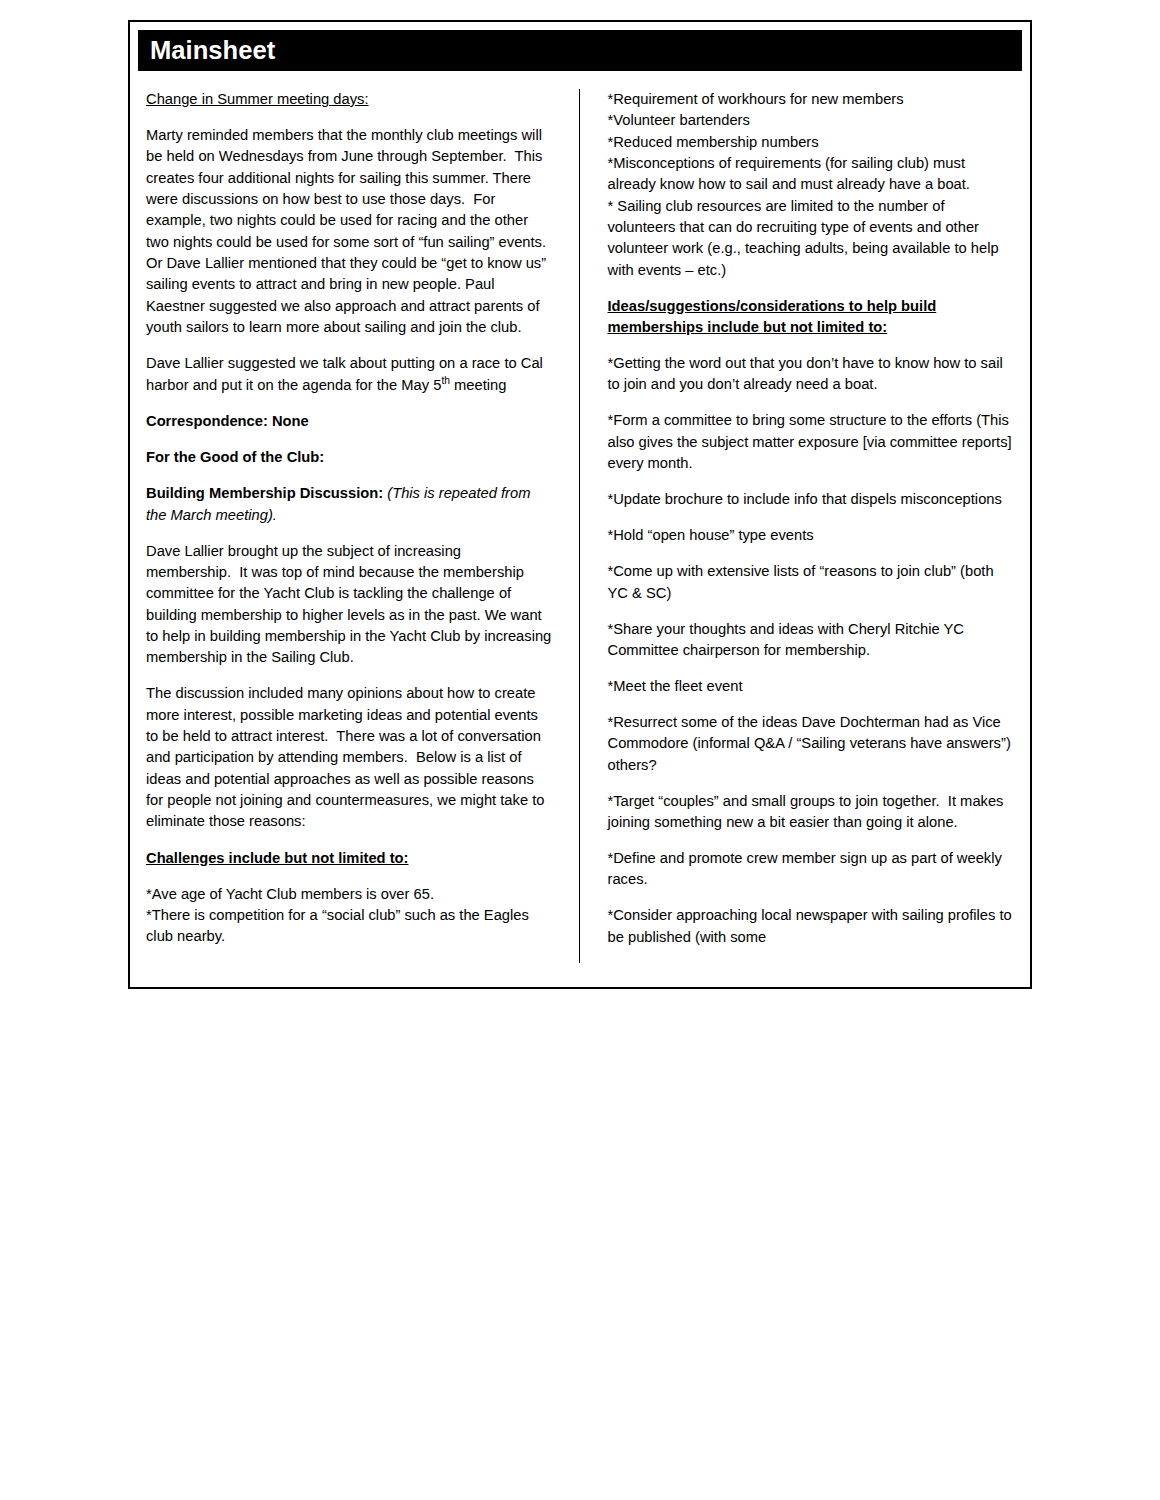Mainsheet
Change in Summer meeting days:
Marty reminded members that the monthly club meetings will be held on Wednesdays from June through September. This creates four additional nights for sailing this summer. There were discussions on how best to use those days. For example, two nights could be used for racing and the other two nights could be used for some sort of “fun sailing” events. Or Dave Lallier mentioned that they could be “get to know us” sailing events to attract and bring in new people. Paul Kaestner suggested we also approach and attract parents of youth sailors to learn more about sailing and join the club.
Dave Lallier suggested we talk about putting on a race to Cal harbor and put it on the agenda for the May 5th meeting
Correspondence: None
For the Good of the Club:
Building Membership Discussion: (This is repeated from the March meeting).
Dave Lallier brought up the subject of increasing membership. It was top of mind because the membership committee for the Yacht Club is tackling the challenge of building membership to higher levels as in the past. We want to help in building membership in the Yacht Club by increasing membership in the Sailing Club.
The discussion included many opinions about how to create more interest, possible marketing ideas and potential events to be held to attract interest. There was a lot of conversation and participation by attending members. Below is a list of ideas and potential approaches as well as possible reasons for people not joining and countermeasures, we might take to eliminate those reasons:
Challenges include but not limited to:
*Ave age of Yacht Club members is over 65.
*There is competition for a “social club” such as the Eagles club nearby.
*Requirement of workhours for new members
*Volunteer bartenders
*Reduced membership numbers
*Misconceptions of requirements (for sailing club) must already know how to sail and must already have a boat.
* Sailing club resources are limited to the number of volunteers that can do recruiting type of events and other volunteer work (e.g., teaching adults, being available to help with events – etc.)
Ideas/suggestions/considerations to help build memberships include but not limited to:
*Getting the word out that you don’t have to know how to sail to join and you don’t already need a boat.
*Form a committee to bring some structure to the efforts (This also gives the subject matter exposure [via committee reports] every month.
*Update brochure to include info that dispels misconceptions
*Hold “open house” type events
*Come up with extensive lists of “reasons to join club” (both YC & SC)
*Share your thoughts and ideas with Cheryl Ritchie YC Committee chairperson for membership.
*Meet the fleet event
*Resurrect some of the ideas Dave Dochterman had as Vice Commodore (informal Q&A / “Sailing veterans have answers”) others?
*Target “couples” and small groups to join together. It makes joining something new a bit easier than going it alone.
*Define and promote crew member sign up as part of weekly races.
*Consider approaching local newspaper with sailing profiles to be published (with some